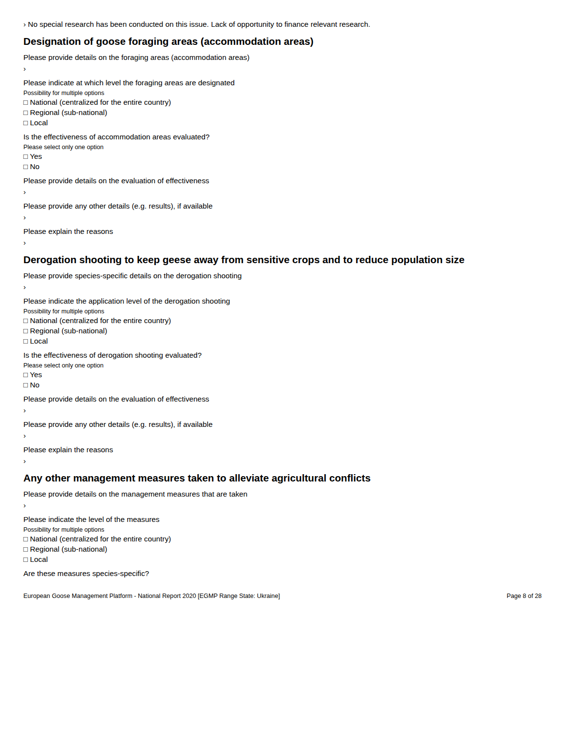› No special research has been conducted on this issue. Lack of opportunity to finance relevant research.
Designation of goose foraging areas (accommodation areas)
Please provide details on the foraging areas (accommodation areas)
›
Please indicate at which level the foraging areas are designated
Possibility for multiple options
□ National (centralized for the entire country)
□ Regional (sub-national)
□ Local
Is the effectiveness of accommodation areas evaluated?
Please select only one option
□ Yes
□ No
Please provide details on the evaluation of effectiveness
›
Please provide any other details (e.g. results), if available
›
Please explain the reasons
›
Derogation shooting to keep geese away from sensitive crops and to reduce population size
Please provide species-specific details on the derogation shooting
›
Please indicate the application level of the derogation shooting
Possibility for multiple options
□ National (centralized for the entire country)
□ Regional (sub-national)
□ Local
Is the effectiveness of derogation shooting evaluated?
Please select only one option
□ Yes
□ No
Please provide details on the evaluation of effectiveness
›
Please provide any other details (e.g. results), if available
›
Please explain the reasons
›
Any other management measures taken to alleviate agricultural conflicts
Please provide details on the management measures that are taken
›
Please indicate the level of the measures
Possibility for multiple options
□ National (centralized for the entire country)
□ Regional (sub-national)
□ Local
Are these measures species-specific?
European Goose Management Platform - National Report 2020 [EGMP Range State: Ukraine] Page 8 of 28